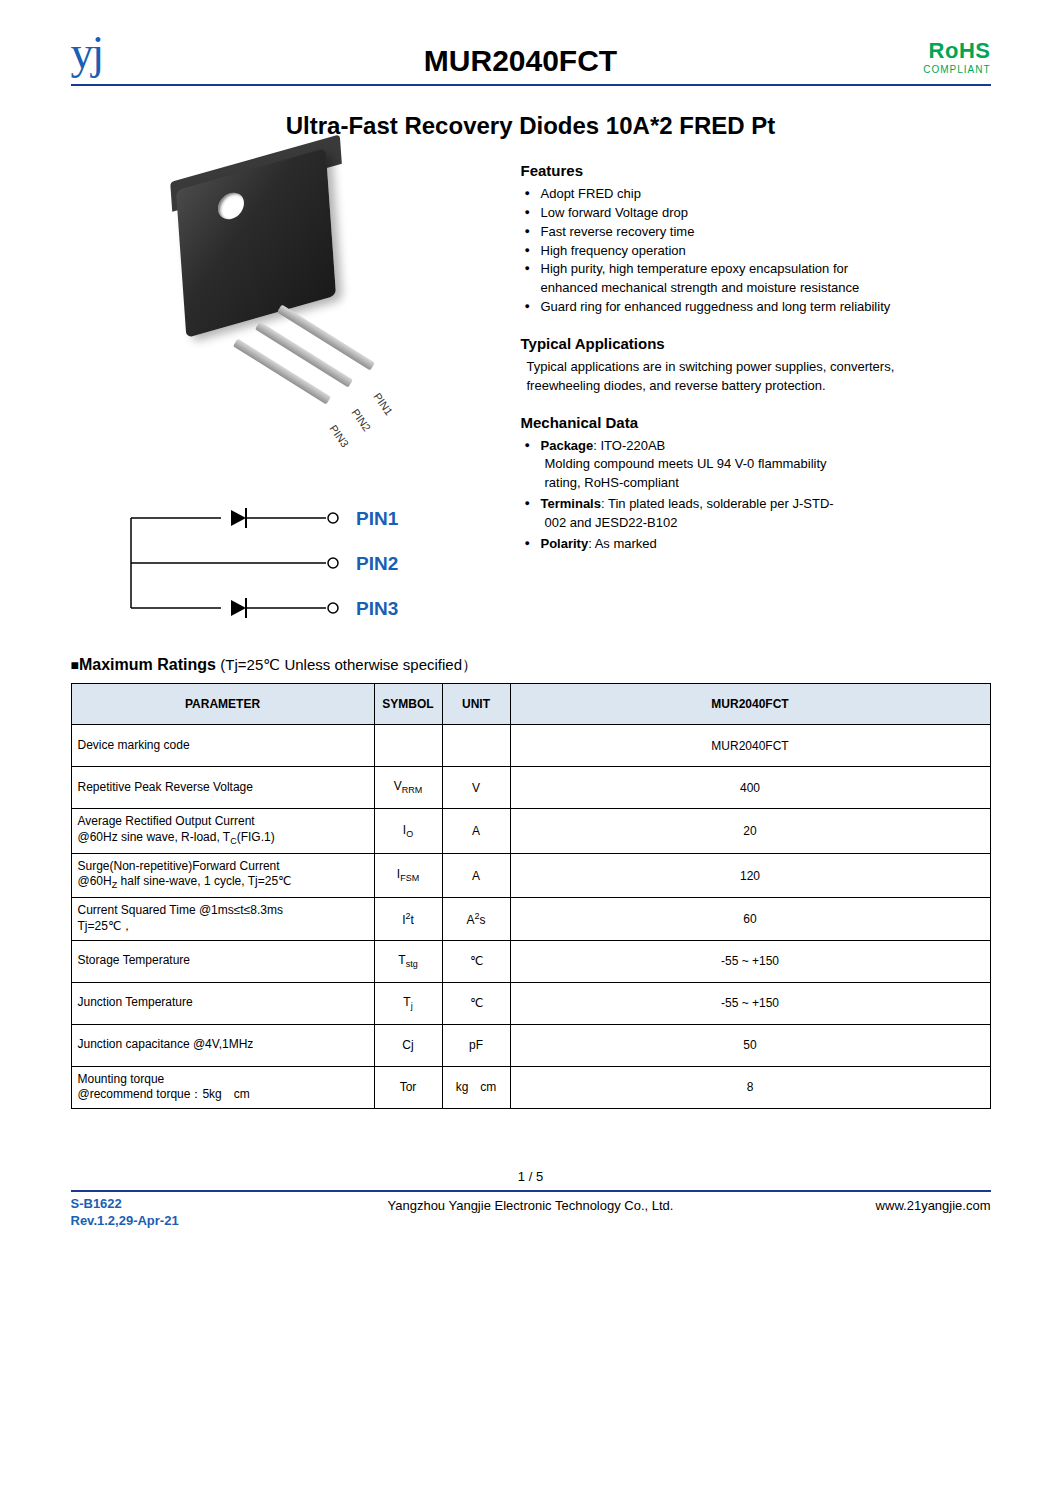yj
MUR2040FCT
RoHS
COMPLIANT
Ultra-Fast Recovery Diodes 10A*2 FRED Pt
PIN1
PIN2
PIN3
PIN1 PIN2 PIN3
Features
Adopt FRED chip
Low forward Voltage drop
Fast reverse recovery time
High frequency operation
High purity, high temperature epoxy encapsulation for
enhanced mechanical strength and moisture resistance
Guard ring for enhanced ruggedness and long term reliability
Typical Applications
Typical applications are in switching power supplies, converters,
freewheeling diodes, and reverse battery protection.
Mechanical Data
Package: ITO-220AB Molding compound meets UL 94 V-0 flammability rating, RoHS-compliant
Terminals: Tin plated leads, solderable per J-STD- 002 and JESD22-B102
Polarity: As marked
■Maximum Ratings (Tj=25℃ Unless otherwise specified）
| PARAMETER | SYMBOL | UNIT | MUR2040FCT |
| --- | --- | --- | --- |
| Device marking code | | | MUR2040FCT |
| Repetitive Peak Reverse Voltage | V RRM | V | 400 |
| Average Rectified Output Current @60Hz sine wave, R-load, T C (FIG.1) | I O | A | 20 |
| Surge(Non-repetitive)Forward Current @60H Z half sine-wave, 1 cycle, Tj=25℃ | I FSM | A | 120 |
| Current Squared Time @1ms≤t≤8.3ms Tj=25℃， | I 2 t | A 2 s | 60 |
| Storage Temperature | T stg | ℃ | -55 ~ +150 |
| Junction Temperature | T j | ℃ | -55 ~ +150 |
| Junction capacitance @4V,1MHz | Cj | pF | 50 |
| Mounting torque @recommend torque：5kg cm | Tor | kg cm | 8 |
1 / 5
S-B1622
Rev.1.2,29-Apr-21
Yangzhou Yangjie Electronic Technology Co., Ltd.
www.21yangjie.com